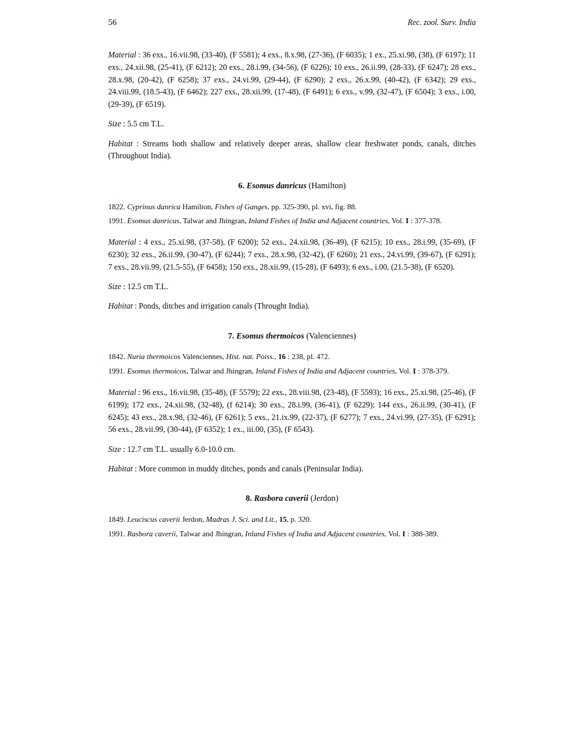56
Rec. zool. Surv. India
Material : 36 exs., 16.vii.98, (33-40), (F 5581); 4 exs., 8.x.98, (27-36), (F 6035); 1 ex., 25.xi.98, (38), (F 6197); 11 exs., 24.xii.98, (25-41), (F 6212); 20 exs., 28.i.99, (34-56), (F 6226); 10 exs., 26.ii.99, (28-33), (F 6247); 28 exs., 28.x.98, (20-42), (F 6258); 37 exs., 24.vi.99, (29-44), (F 6290); 2 exs., 26.x.99, (40-42), (F 6342); 29 exs., 24.viii.99, (18.5-43), (F 6462); 227 exs., 28.xii.99, (17-48), (F 6491); 6 exs., v.99, (32-47), (F 6504); 3 exs., i.00, (29-39), (F 6519).
Size : 5.5 cm T.L.
Habitat : Streams both shallow and relatively deeper areas, shallow clear freshwater ponds, canals, ditches (Throughout India).
6. Esomus danricus (Hamilton)
1822. Cyprinus danrica Hamilton, Fishes of Ganges, pp. 325-390, pl. xvi, fig. 88.
1991. Esomus danricus, Talwar and Jhingran, Inland Fishes of India and Adjacent countries, Vol. I : 377-378.
Material : 4 exs., 25.xi.98, (37-58), (F 6200); 52 exs., 24.xii.98, (36-49), (F 6215); 10 exs., 28.i.99, (35-69), (F 6230); 32 exs., 26.ii.99, (30-47), (F 6244); 7 exs., 28.x.98, (32-42), (F 6260); 21 exs., 24.vi.99, (39-67), (F 6291); 7 exs., 28.vii.99, (21.5-55), (F 6458); 150 exs., 28.xii.99, (15-28), (F 6493); 6 exs., i.00, (21.5-38), (F 6520).
Size : 12.5 cm T.L.
Habitat : Ponds, ditches and irrigation canals (Throught India).
7. Esomus thermoicos (Valenciennes)
1842. Nuria thermoicos Valenciennes, Hist. nat. Poiss., 16 : 238, pl. 472.
1991. Esomus thermoicos, Talwar and Jhingran, Inland Fishes of India and Adjacent countries, Vol. I : 378-379.
Material : 96 exs., 16.vii.98, (35-48), (F 5579); 22 exs., 28.viii.98, (23-48), (F 5593); 16 exs., 25.xi.98, (25-46), (F 6199); 172 exs., 24.xii.98, (32-48), (f 6214); 30 exs., 28.i.99, (36-41), (F 6229); 144 exs., 26.ii.99, (30-41), (F 6245); 43 exs., 28.x.98, (32-46), (F 6261); 5 exs., 21.ix.99, (22-37), (F 6277); 7 exs., 24.vi.99, (27-35), (F 6291); 56 exs., 28.vii.99, (30-44), (F 6352); 1 ex., iii.00, (35), (F 6543).
Size : 12.7 cm T.L. usually 6.0-10.0 cm.
Habitat : More common in muddy ditches, ponds and canals (Peninsular India).
8. Rasbora caverii (Jerdon)
1849. Leuciscus caverii Jerdon, Madras J. Sci. and Lit., 15, p. 320.
1991. Rasbora caverii, Talwar and Jhingran, Inland Fishes of India and Adjacent countries, Vol. I : 388-389.